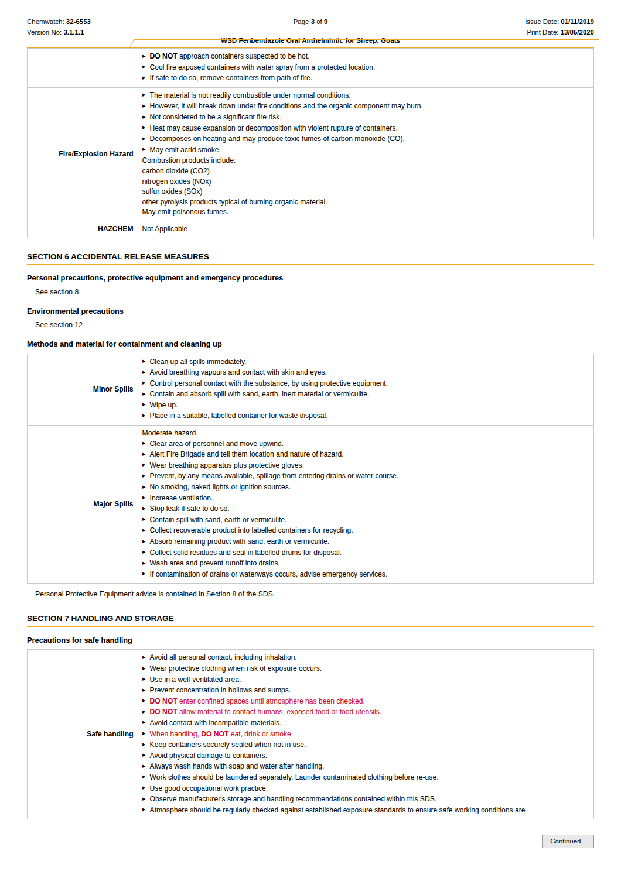Chemwatch: 32-6553
Version No: 3.1.1.1
Page 3 of 9
WSD Fenbendazole Oral Anthelmintic for Sheep, Goats
Issue Date: 01/11/2019
Print Date: 13/05/2020
| | DO NOT approach containers suspected to be hot. Cool fire exposed containers with water spray from a protected location. If safe to do so, remove containers from path of fire. |
| Fire/Explosion Hazard | The material is not readily combustible under normal conditions. However, it will break down under fire conditions and the organic component may burn. Not considered to be a significant fire risk. Heat may cause expansion or decomposition with violent rupture of containers. Decomposes on heating and may produce toxic fumes of carbon monoxide (CO). May emit acrid smoke. Combustion products include: carbon dioxide (CO2) nitrogen oxides (NOx) sulfur oxides (SOx) other pyrolysis products typical of burning organic material. May emit poisonous fumes. |
| HAZCHEM | Not Applicable |
SECTION 6 ACCIDENTAL RELEASE MEASURES
Personal precautions, protective equipment and emergency procedures
See section 8
Environmental precautions
See section 12
Methods and material for containment and cleaning up
| Minor Spills | Clean up all spills immediately. Avoid breathing vapours and contact with skin and eyes. Control personal contact with the substance, by using protective equipment. Contain and absorb spill with sand, earth, inert material or vermiculite. Wipe up. Place in a suitable, labelled container for waste disposal. |
| Major Spills | Moderate hazard. Clear area of personnel and move upwind. Alert Fire Brigade and tell them location and nature of hazard. Wear breathing apparatus plus protective gloves. Prevent, by any means available, spillage from entering drains or water course. No smoking, naked lights or ignition sources. Increase ventilation. Stop leak if safe to do so. Contain spill with sand, earth or vermiculite. Collect recoverable product into labelled containers for recycling. Absorb remaining product with sand, earth or vermiculite. Collect solid residues and seal in labelled drums for disposal. Wash area and prevent runoff into drains. If contamination of drains or waterways occurs, advise emergency services. |
Personal Protective Equipment advice is contained in Section 8 of the SDS.
SECTION 7 HANDLING AND STORAGE
Precautions for safe handling
| Safe handling | Avoid all personal contact, including inhalation. Wear protective clothing when risk of exposure occurs. Use in a well-ventilated area. Prevent concentration in hollows and sumps. DO NOT enter confined spaces until atmosphere has been checked. DO NOT allow material to contact humans, exposed food or food utensils. Avoid contact with incompatible materials. When handling, DO NOT eat, drink or smoke. Keep containers securely sealed when not in use. Avoid physical damage to containers. Always wash hands with soap and water after handling. Work clothes should be laundered separately. Launder contaminated clothing before re-use. Use good occupational work practice. Observe manufacturer's storage and handling recommendations contained within this SDS. Atmosphere should be regularly checked against established exposure standards to ensure safe working conditions are |
Continued...